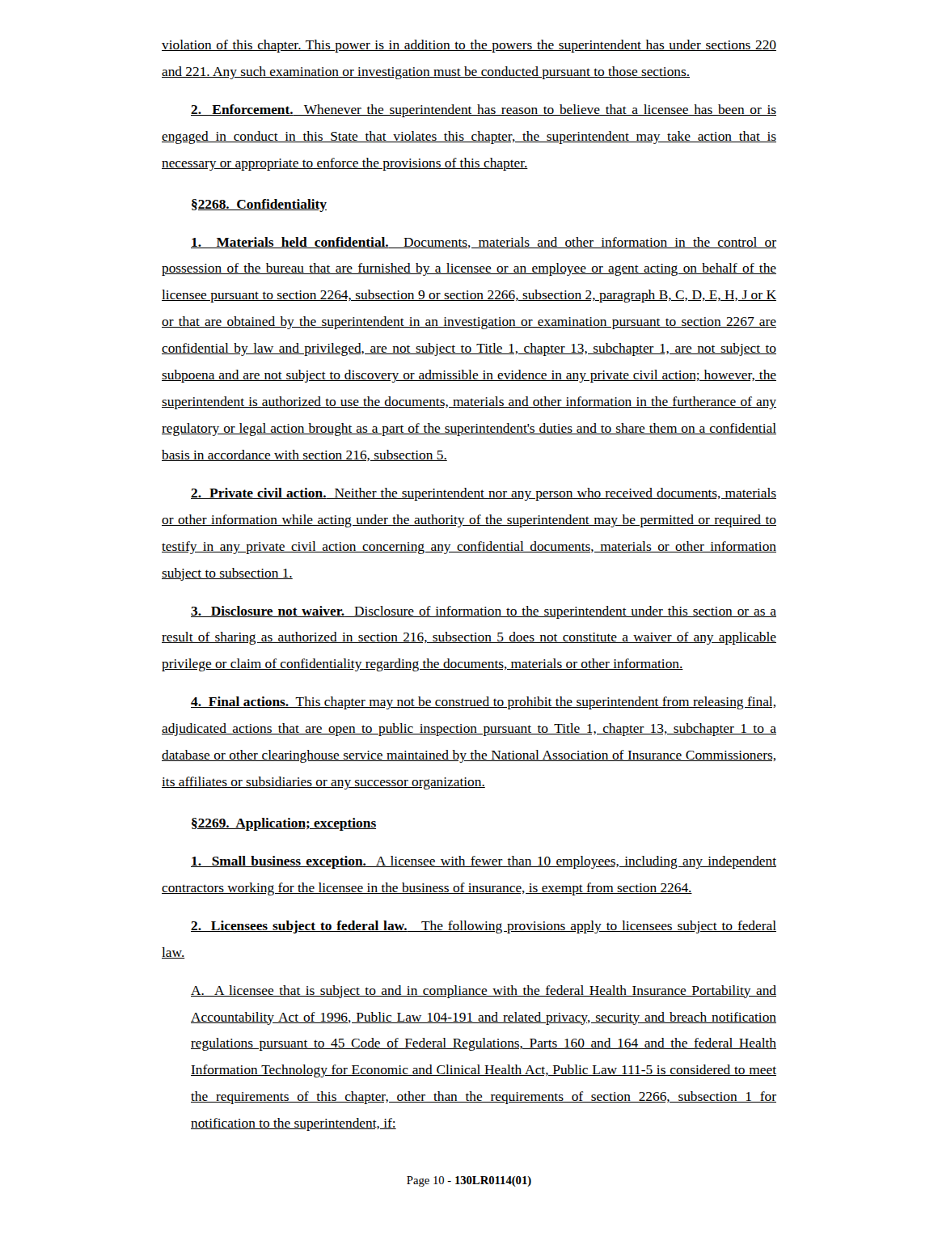violation of this chapter. This power is in addition to the powers the superintendent has under sections 220 and 221. Any such examination or investigation must be conducted pursuant to those sections.
2. Enforcement. Whenever the superintendent has reason to believe that a licensee has been or is engaged in conduct in this State that violates this chapter, the superintendent may take action that is necessary or appropriate to enforce the provisions of this chapter.
§2268. Confidentiality
1. Materials held confidential. Documents, materials and other information in the control or possession of the bureau that are furnished by a licensee or an employee or agent acting on behalf of the licensee pursuant to section 2264, subsection 9 or section 2266, subsection 2, paragraph B, C, D, E, H, J or K or that are obtained by the superintendent in an investigation or examination pursuant to section 2267 are confidential by law and privileged, are not subject to Title 1, chapter 13, subchapter 1, are not subject to subpoena and are not subject to discovery or admissible in evidence in any private civil action; however, the superintendent is authorized to use the documents, materials and other information in the furtherance of any regulatory or legal action brought as a part of the superintendent's duties and to share them on a confidential basis in accordance with section 216, subsection 5.
2. Private civil action. Neither the superintendent nor any person who received documents, materials or other information while acting under the authority of the superintendent may be permitted or required to testify in any private civil action concerning any confidential documents, materials or other information subject to subsection 1.
3. Disclosure not waiver. Disclosure of information to the superintendent under this section or as a result of sharing as authorized in section 216, subsection 5 does not constitute a waiver of any applicable privilege or claim of confidentiality regarding the documents, materials or other information.
4. Final actions. This chapter may not be construed to prohibit the superintendent from releasing final, adjudicated actions that are open to public inspection pursuant to Title 1, chapter 13, subchapter 1 to a database or other clearinghouse service maintained by the National Association of Insurance Commissioners, its affiliates or subsidiaries or any successor organization.
§2269. Application; exceptions
1. Small business exception. A licensee with fewer than 10 employees, including any independent contractors working for the licensee in the business of insurance, is exempt from section 2264.
2. Licensees subject to federal law. The following provisions apply to licensees subject to federal law.
A. A licensee that is subject to and in compliance with the federal Health Insurance Portability and Accountability Act of 1996, Public Law 104-191 and related privacy, security and breach notification regulations pursuant to 45 Code of Federal Regulations, Parts 160 and 164 and the federal Health Information Technology for Economic and Clinical Health Act, Public Law 111-5 is considered to meet the requirements of this chapter, other than the requirements of section 2266, subsection 1 for notification to the superintendent, if:
Page 10 - 130LR0114(01)